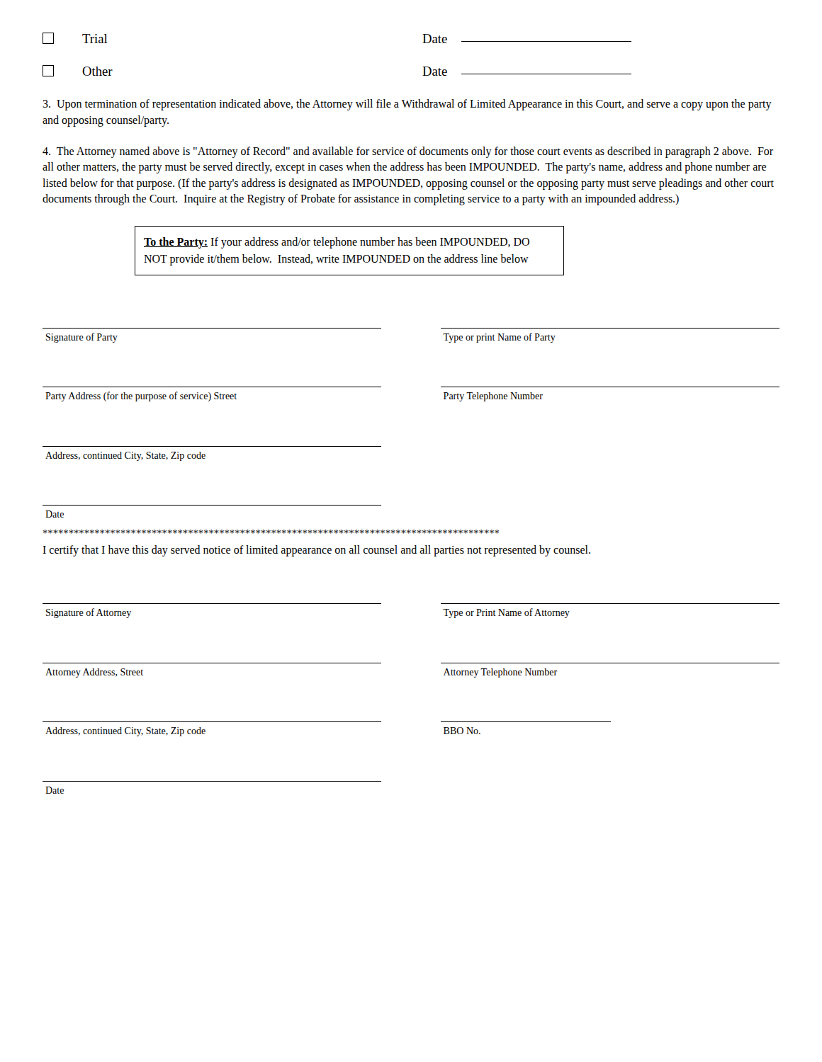Trial Date
Other Date
3. Upon termination of representation indicated above, the Attorney will file a Withdrawal of Limited Appearance in this Court, and serve a copy upon the party and opposing counsel/party.
4. The Attorney named above is "Attorney of Record" and available for service of documents only for those court events as described in paragraph 2 above. For all other matters, the party must be served directly, except in cases when the address has been IMPOUNDED. The party's name, address and phone number are listed below for that purpose. (If the party's address is designated as IMPOUNDED, opposing counsel or the opposing party must serve pleadings and other court documents through the Court. Inquire at the Registry of Probate for assistance in completing service to a party with an impounded address.)
To the Party: If your address and/or telephone number has been IMPOUNDED, DO NOT provide it/them below. Instead, write IMPOUNDED on the address line below
| Signature of Party | | Type or print Name of Party |
| Party Address (for the purpose of service) Street | | Party Telephone Number |
| Address, continued City, State, Zip code | | |
| Date | | |
****************************************************************************************
I certify that I have this day served notice of limited appearance on all counsel and all parties not represented by counsel.
| Signature of Attorney | | Type or Print Name of Attorney |
| Attorney Address, Street | | Attorney Telephone Number |
| Address, continued City, State, Zip code | | BBO No. |
| Date | | |